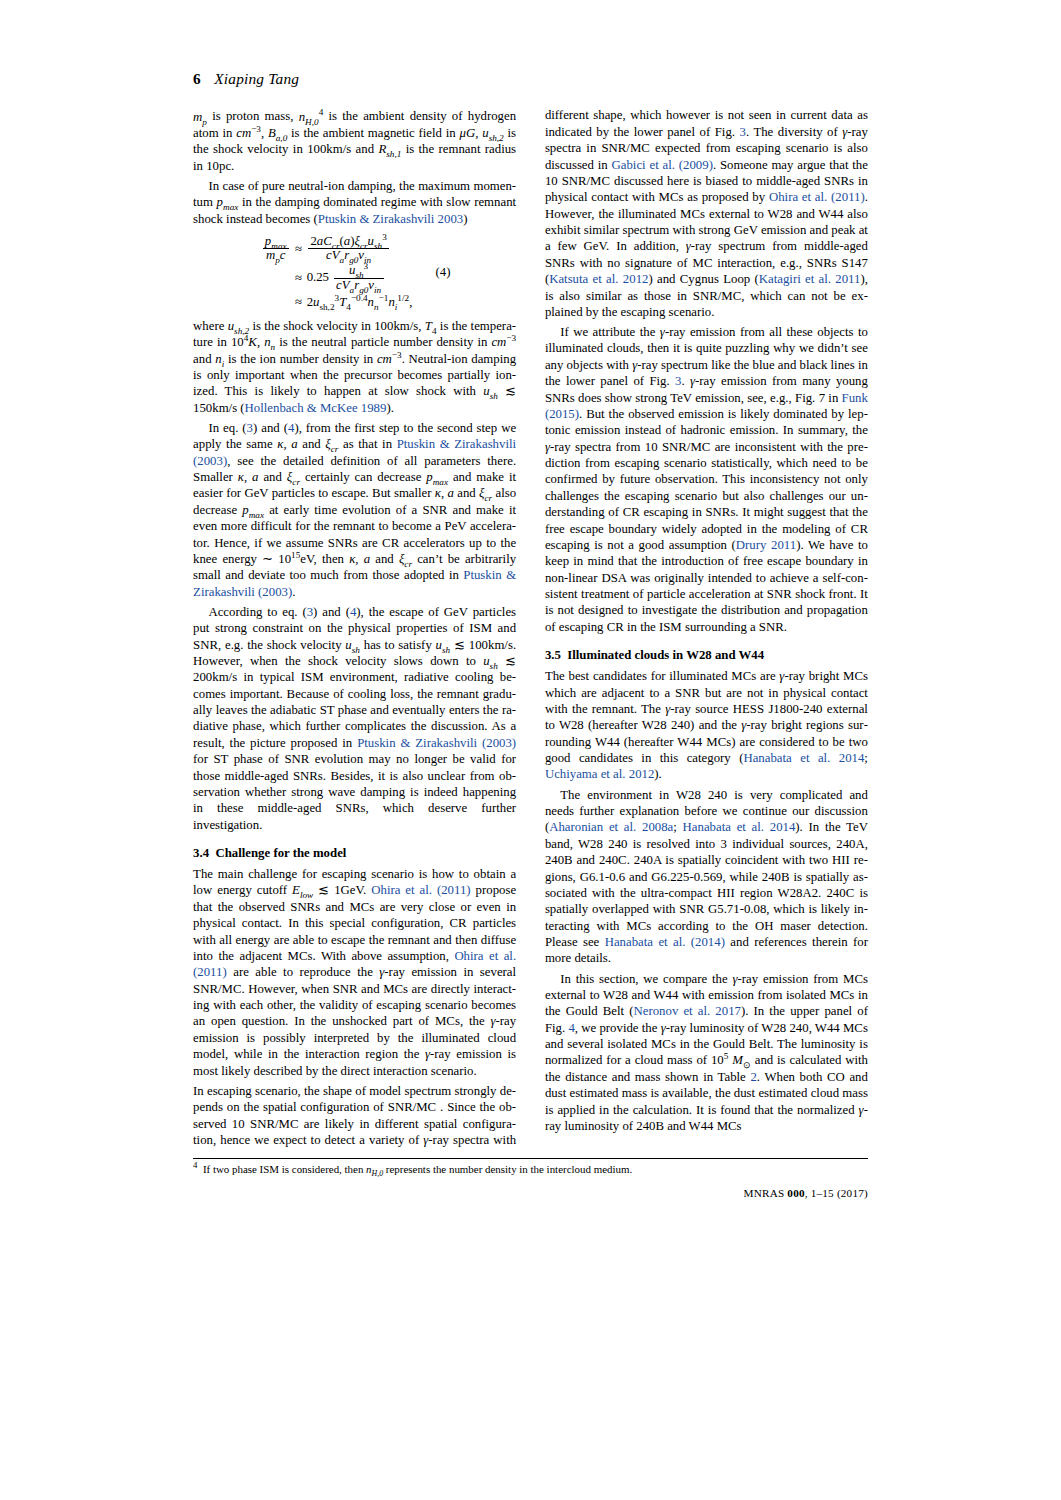6 Xiaping Tang
mp is proton mass, nH,04 is the ambient density of hydrogen atom in cm−3, Ba,0 is the ambient magnetic field in μG, ush,2 is the shock velocity in 100km/s and Rsh,1 is the remnant radius in 10pc.
In case of pure neutral-ion damping, the maximum momentum pmax in the damping dominated regime with slow remnant shock instead becomes (Ptuskin & Zirakashvili 2003)
| p max m p c | ≈ | 2 aC cr ( a ) ξ cr u sh 3 cV a r g0 ν in |
| | ≈ | 0.25 u sh 3 cV a r g0 ν in |
| | ≈ | 2 u sh,2 3 T 4 −0.4 n n −1 n i 1/2 , |
(4)
where ush,2 is the shock velocity in 100km/s, T4 is the temperature in 104K, nn is the neutral particle number density in cm−3 and ni is the ion number density in cm−3. Neutral-ion damping is only important when the precursor becomes partially ionized. This is likely to happen at slow shock with ush ≲ 150km/s (Hollenbach & McKee 1989).
In eq. (3) and (4), from the first step to the second step we apply the same κ, a and ξcr as that in Ptuskin & Zirakashvili (2003), see the detailed definition of all parameters there. Smaller κ, a and ξcr certainly can decrease pmax and make it easier for GeV particles to escape. But smaller κ, a and ξcr also decrease pmax at early time evolution of a SNR and make it even more difficult for the remnant to become a PeV accelerator. Hence, if we assume SNRs are CR accelerators up to the knee energy ∼ 1015eV, then κ, a and ξcr can’t be arbitrarily small and deviate too much from those adopted in Ptuskin & Zirakashvili (2003).
According to eq. (3) and (4), the escape of GeV particles put strong constraint on the physical properties of ISM and SNR, e.g. the shock velocity ush has to satisfy ush ≲ 100km/s. However, when the shock velocity slows down to ush ≲ 200km/s in typical ISM environment, radiative cooling becomes important. Because of cooling loss, the remnant gradually leaves the adiabatic ST phase and eventually enters the radiative phase, which further complicates the discussion. As a result, the picture proposed in Ptuskin & Zirakashvili (2003) for ST phase of SNR evolution may no longer be valid for those middle-aged SNRs. Besides, it is also unclear from observation whether strong wave damping is indeed happening in these middle-aged SNRs, which deserve further investigation.
3.4 Challenge for the model
The main challenge for escaping scenario is how to obtain a low energy cutoff Elow ≲ 1GeV. Ohira et al. (2011) propose that the observed SNRs and MCs are very close or even in physical contact. In this special configuration, CR particles with all energy are able to escape the remnant and then diffuse into the adjacent MCs. With above assumption, Ohira et al. (2011) are able to reproduce the γ-ray emission in several SNR/MC. However, when SNR and MCs are directly interacting with each other, the validity of escaping scenario becomes an open question. In the unshocked part of MCs, the γ-ray emission is possibly interpreted by the illuminated cloud model, while in the interaction region the γ-ray emission is most likely described by the direct interaction scenario.
In escaping scenario, the shape of model spectrum strongly depends on the spatial configuration of SNR/MC . Since the observed 10 SNR/MC are likely in different spatial configuration, hence we expect to detect a variety of γ-ray spectra with different shape, which however is not seen in current data as indicated by the lower panel of Fig. 3. The diversity of γ-ray spectra in SNR/MC expected from escaping scenario is also discussed in Gabici et al. (2009). Someone may argue that the 10 SNR/MC discussed here is biased to middle-aged SNRs in physical contact with MCs as proposed by Ohira et al. (2011). However, the illuminated MCs external to W28 and W44 also exhibit similar spectrum with strong GeV emission and peak at a few GeV. In addition, γ-ray spectrum from middle-aged SNRs with no signature of MC interaction, e.g., SNRs S147 (Katsuta et al. 2012) and Cygnus Loop (Katagiri et al. 2011), is also similar as those in SNR/MC, which can not be explained by the escaping scenario.
If we attribute the γ-ray emission from all these objects to illuminated clouds, then it is quite puzzling why we didn’t see any objects with γ-ray spectrum like the blue and black lines in the lower panel of Fig. 3. γ-ray emission from many young SNRs does show strong TeV emission, see, e.g., Fig. 7 in Funk (2015). But the observed emission is likely dominated by leptonic emission instead of hadronic emission. In summary, the γ-ray spectra from 10 SNR/MC are inconsistent with the prediction from escaping scenario statistically, which need to be confirmed by future observation. This inconsistency not only challenges the escaping scenario but also challenges our understanding of CR escaping in SNRs. It might suggest that the free escape boundary widely adopted in the modeling of CR escaping is not a good assumption (Drury 2011). We have to keep in mind that the introduction of free escape boundary in non-linear DSA was originally intended to achieve a self-consistent treatment of particle acceleration at SNR shock front. It is not designed to investigate the distribution and propagation of escaping CR in the ISM surrounding a SNR.
3.5 Illuminated clouds in W28 and W44
The best candidates for illuminated MCs are γ-ray bright MCs which are adjacent to a SNR but are not in physical contact with the remnant. The γ-ray source HESS J1800-240 external to W28 (hereafter W28 240) and the γ-ray bright regions surrounding W44 (hereafter W44 MCs) are considered to be two good candidates in this category (Hanabata et al. 2014; Uchiyama et al. 2012).
The environment in W28 240 is very complicated and needs further explanation before we continue our discussion (Aharonian et al. 2008a; Hanabata et al. 2014). In the TeV band, W28 240 is resolved into 3 individual sources, 240A, 240B and 240C. 240A is spatially coincident with two HII regions, G6.1-0.6 and G6.225-0.569, while 240B is spatially associated with the ultra-compact HII region W28A2. 240C is spatially overlapped with SNR G5.71-0.08, which is likely interacting with MCs according to the OH maser detection. Please see Hanabata et al. (2014) and references therein for more details.
In this section, we compare the γ-ray emission from MCs external to W28 and W44 with emission from isolated MCs in the Gould Belt (Neronov et al. 2017). In the upper panel of Fig. 4, we provide the γ-ray luminosity of W28 240, W44 MCs and several isolated MCs in the Gould Belt. The luminosity is normalized for a cloud mass of 105 M⊙ and is calculated with the distance and mass shown in Table 2. When both CO and dust estimated mass is available, the dust estimated cloud mass is applied in the calculation. It is found that the normalized γ-ray luminosity of 240B and W44 MCs
4 If two phase ISM is considered, then nH,0 represents the number density in the intercloud medium.
MNRAS 000, 1–15 (2017)